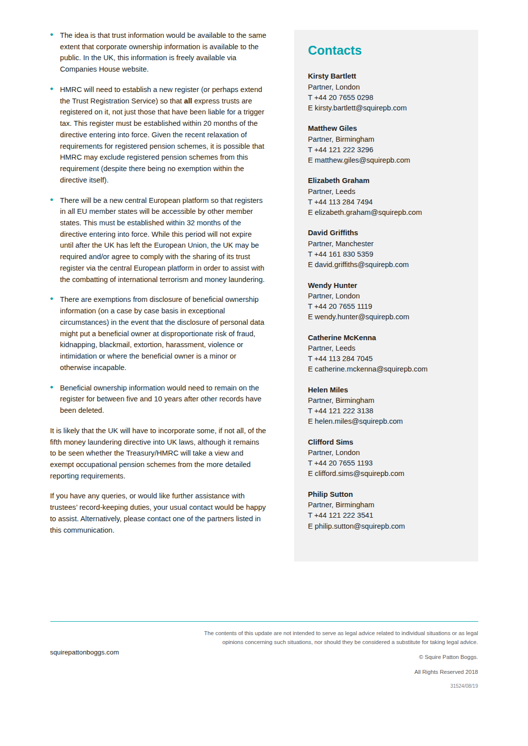The idea is that trust information would be available to the same extent that corporate ownership information is available to the public. In the UK, this information is freely available via Companies House website.
HMRC will need to establish a new register (or perhaps extend the Trust Registration Service) so that all express trusts are registered on it, not just those that have been liable for a trigger tax. This register must be established within 20 months of the directive entering into force. Given the recent relaxation of requirements for registered pension schemes, it is possible that HMRC may exclude registered pension schemes from this requirement (despite there being no exemption within the directive itself).
There will be a new central European platform so that registers in all EU member states will be accessible by other member states. This must be established within 32 months of the directive entering into force. While this period will not expire until after the UK has left the European Union, the UK may be required and/or agree to comply with the sharing of its trust register via the central European platform in order to assist with the combatting of international terrorism and money laundering.
There are exemptions from disclosure of beneficial ownership information (on a case by case basis in exceptional circumstances) in the event that the disclosure of personal data might put a beneficial owner at disproportionate risk of fraud, kidnapping, blackmail, extortion, harassment, violence or intimidation or where the beneficial owner is a minor or otherwise incapable.
Beneficial ownership information would need to remain on the register for between five and 10 years after other records have been deleted.
It is likely that the UK will have to incorporate some, if not all, of the fifth money laundering directive into UK laws, although it remains to be seen whether the Treasury/HMRC will take a view and exempt occupational pension schemes from the more detailed reporting requirements.
If you have any queries, or would like further assistance with trustees’ record-keeping duties, your usual contact would be happy to assist. Alternatively, please contact one of the partners listed in this communication.
Contacts
Kirsty Bartlett
Partner, London
T +44 20 7655 0298
E kirsty.bartlett@squirepb.com
Matthew Giles
Partner, Birmingham
T +44 121 222 3296
E matthew.giles@squirepb.com
Elizabeth Graham
Partner, Leeds
T +44 113 284 7494
E elizabeth.graham@squirepb.com
David Griffiths
Partner, Manchester
T +44 161 830 5359
E david.griffiths@squirepb.com
Wendy Hunter
Partner, London
T +44 20 7655 1119
E wendy.hunter@squirepb.com
Catherine McKenna
Partner, Leeds
T +44 113 284 7045
E catherine.mckenna@squirepb.com
Helen Miles
Partner, Birmingham
T +44 121 222 3138
E helen.miles@squirepb.com
Clifford Sims
Partner, London
T +44 20 7655 1193
E clifford.sims@squirepb.com
Philip Sutton
Partner, Birmingham
T +44 121 222 3541
E philip.sutton@squirepb.com
squirepattonboggs.com
The contents of this update are not intended to serve as legal advice related to individual situations or as legal opinions concerning such situations, nor should they be considered a substitute for taking legal advice.
© Squire Patton Boggs.
All Rights Reserved 2018
31524/08/19